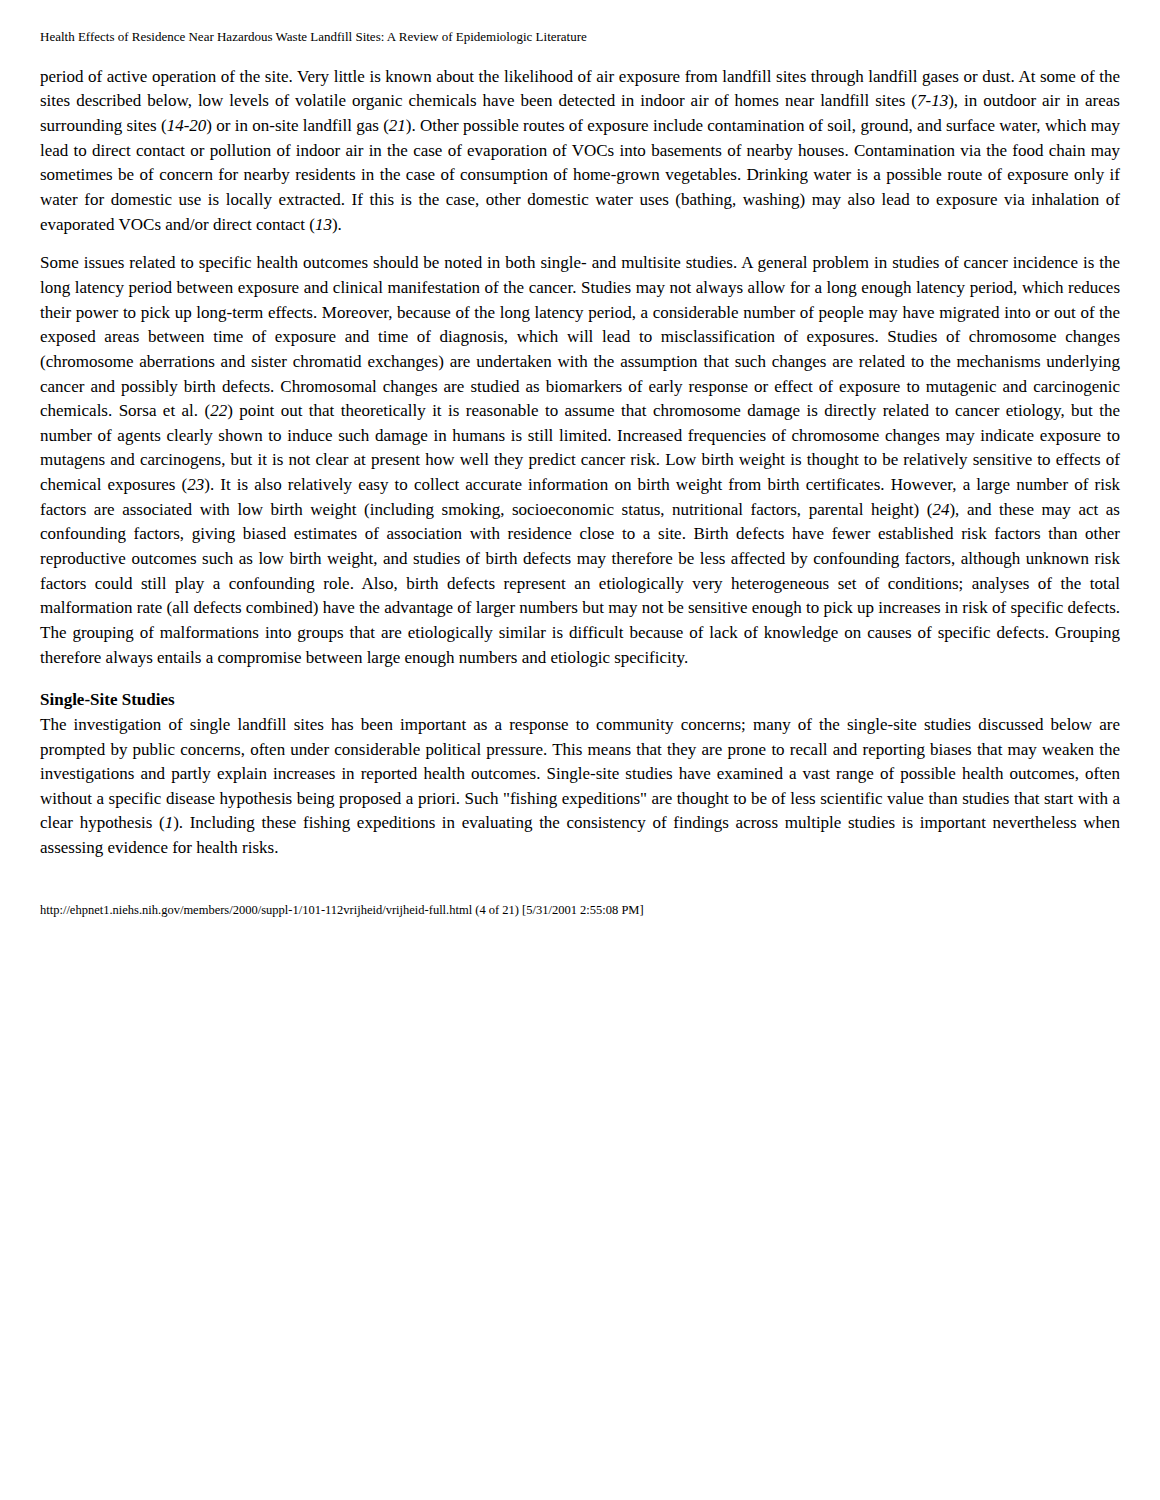Health Effects of Residence Near Hazardous Waste Landfill Sites: A Review of Epidemiologic Literature
period of active operation of the site. Very little is known about the likelihood of air exposure from landfill sites through landfill gases or dust. At some of the sites described below, low levels of volatile organic chemicals have been detected in indoor air of homes near landfill sites (7-13), in outdoor air in areas surrounding sites (14-20) or in on-site landfill gas (21). Other possible routes of exposure include contamination of soil, ground, and surface water, which may lead to direct contact or pollution of indoor air in the case of evaporation of VOCs into basements of nearby houses. Contamination via the food chain may sometimes be of concern for nearby residents in the case of consumption of home-grown vegetables. Drinking water is a possible route of exposure only if water for domestic use is locally extracted. If this is the case, other domestic water uses (bathing, washing) may also lead to exposure via inhalation of evaporated VOCs and/or direct contact (13).
Some issues related to specific health outcomes should be noted in both single- and multisite studies. A general problem in studies of cancer incidence is the long latency period between exposure and clinical manifestation of the cancer. Studies may not always allow for a long enough latency period, which reduces their power to pick up long-term effects. Moreover, because of the long latency period, a considerable number of people may have migrated into or out of the exposed areas between time of exposure and time of diagnosis, which will lead to misclassification of exposures. Studies of chromosome changes (chromosome aberrations and sister chromatid exchanges) are undertaken with the assumption that such changes are related to the mechanisms underlying cancer and possibly birth defects. Chromosomal changes are studied as biomarkers of early response or effect of exposure to mutagenic and carcinogenic chemicals. Sorsa et al. (22) point out that theoretically it is reasonable to assume that chromosome damage is directly related to cancer etiology, but the number of agents clearly shown to induce such damage in humans is still limited. Increased frequencies of chromosome changes may indicate exposure to mutagens and carcinogens, but it is not clear at present how well they predict cancer risk. Low birth weight is thought to be relatively sensitive to effects of chemical exposures (23). It is also relatively easy to collect accurate information on birth weight from birth certificates. However, a large number of risk factors are associated with low birth weight (including smoking, socioeconomic status, nutritional factors, parental height) (24), and these may act as confounding factors, giving biased estimates of association with residence close to a site. Birth defects have fewer established risk factors than other reproductive outcomes such as low birth weight, and studies of birth defects may therefore be less affected by confounding factors, although unknown risk factors could still play a confounding role. Also, birth defects represent an etiologically very heterogeneous set of conditions; analyses of the total malformation rate (all defects combined) have the advantage of larger numbers but may not be sensitive enough to pick up increases in risk of specific defects. The grouping of malformations into groups that are etiologically similar is difficult because of lack of knowledge on causes of specific defects. Grouping therefore always entails a compromise between large enough numbers and etiologic specificity.
Single-Site Studies
The investigation of single landfill sites has been important as a response to community concerns; many of the single-site studies discussed below are prompted by public concerns, often under considerable political pressure. This means that they are prone to recall and reporting biases that may weaken the investigations and partly explain increases in reported health outcomes. Single-site studies have examined a vast range of possible health outcomes, often without a specific disease hypothesis being proposed a priori. Such "fishing expeditions" are thought to be of less scientific value than studies that start with a clear hypothesis (1). Including these fishing expeditions in evaluating the consistency of findings across multiple studies is important nevertheless when assessing evidence for health risks.
http://ehpnet1.niehs.nih.gov/members/2000/suppl-1/101-112vrijheid/vrijheid-full.html (4 of 21) [5/31/2001 2:55:08 PM]